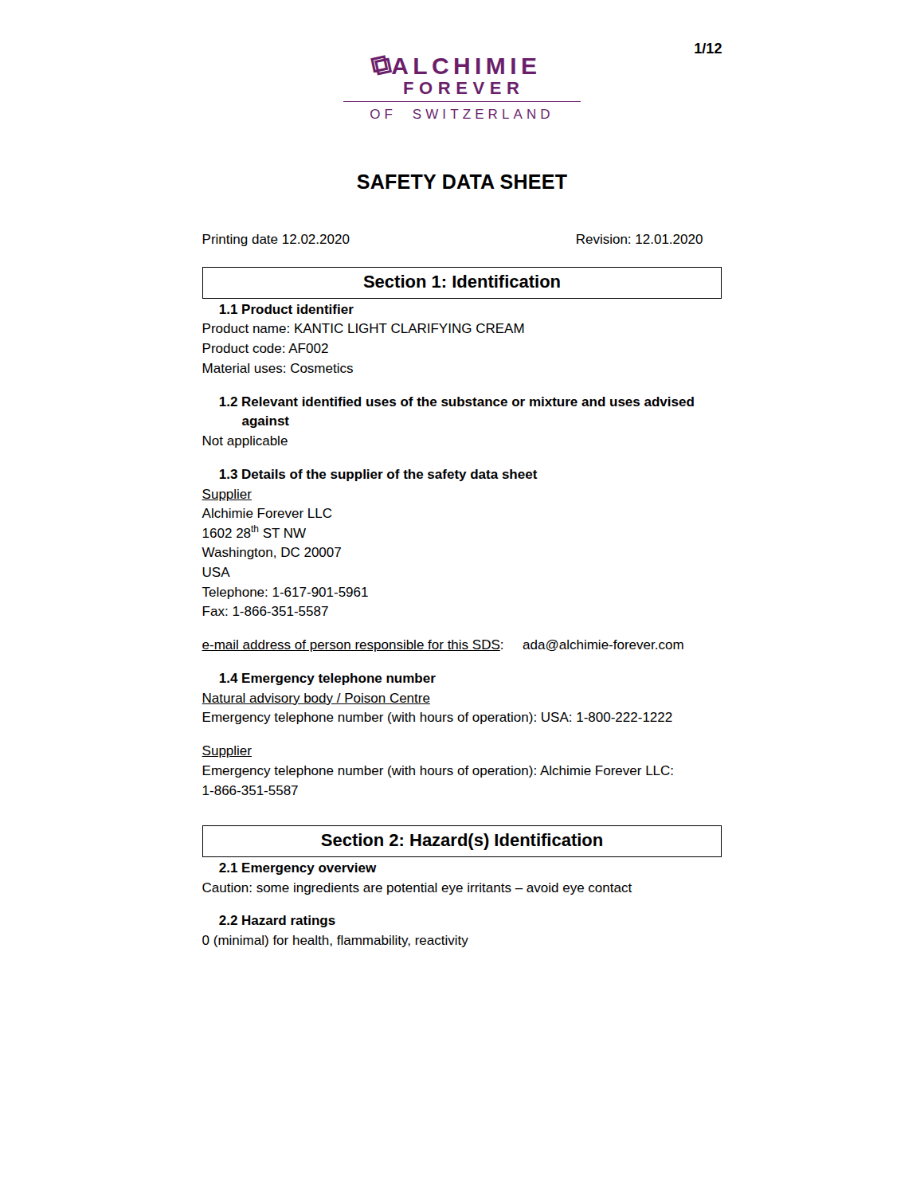1/12
⧉ ALCHIMIE FOREVER
OF SWITZERLAND
SAFETY DATA SHEET
Printing date 12.02.2020 Revision: 12.01.2020
Section 1: Identification
1.1 Product identifier
Product name: KANTIC LIGHT CLARIFYING CREAM
Product code: AF002
Material uses: Cosmetics
1.2 Relevant identified uses of the substance or mixture and uses advised
against
Not applicable
1.3 Details of the supplier of the safety data sheet
Supplier
Alchimie Forever LLC
1602 28th ST NW
Washington, DC 20007
USA
Telephone: 1-617-901-5961
Fax: 1-866-351-5587
e-mail address of person responsible for this SDS: ada@alchimie-forever.com
1.4 Emergency telephone number
Natural advisory body / Poison Centre
Emergency telephone number (with hours of operation): USA: 1-800-222-1222
Supplier
Emergency telephone number (with hours of operation): Alchimie Forever LLC:
1-866-351-5587
Section 2: Hazard(s) Identification
2.1 Emergency overview
Caution: some ingredients are potential eye irritants – avoid eye contact
2.2 Hazard ratings
0 (minimal) for health, flammability, reactivity